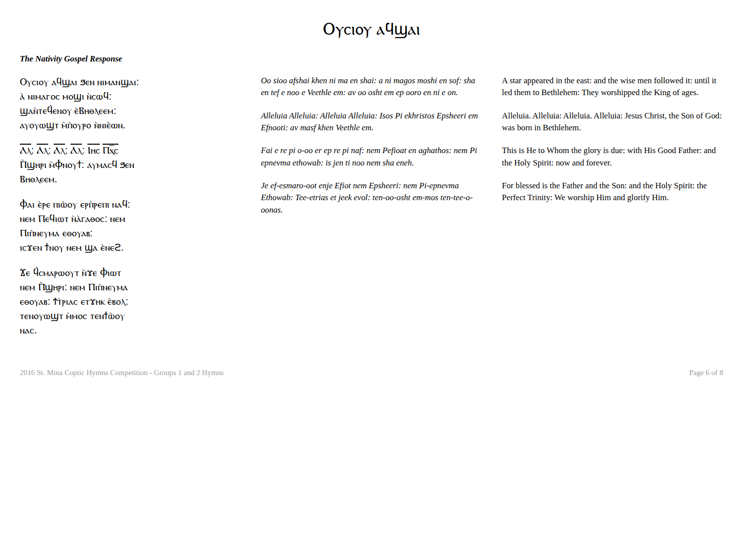Ⲟⲩⲥⲓⲟⲩ ⲁϥϣⲁⲓ
The Nativity Gospel Response
Ⲟⲩⲥⲓⲟⲩ ⲁϥϣⲁⲓ ϧⲉⲛ ⲛⲓⲙⲁⲛϣⲁⲓ:
ⲁ̀ ⲛⲓⲙⲁⲅⲟⲥ ⲙⲟϣⲓ ⲛ̀ⲥⲱϥ:
ϣⲁⲛ̀ⲧⲉϥ̀ⲉⲛⲟⲩ ⲉ̀Ⲃⲏⲑⲗⲉⲉⲙ:
ⲁⲩⲟⲩⲱϣⲧ ⲙ̀ⲡ̀ⲟⲩⲣⲟ ⲛ̀ⲛⲓⲉ̀ⲱⲛ.
Ⲁⲗ: Ⲁⲗ: Ⲁⲗ: Ⲁⲗ: Ⲓⲏⲥ Ⲡⲭ̅ⲥ
Ⲡ̀ϣⲏⲣⲓ ⲙ̀Ⲫⲛⲟⲩϯ: ⲁⲩⲙⲁⲥϥ ϧⲉⲛ
Ⲃⲏⲑⲗⲉⲉⲙ.
Ⲫⲁⲓ ⲉ̀ⲣⲉ ⲡⲓⲱ̀ⲟⲩ ⲉⲣⲡ̀ⲣⲉⲡⲓ ⲛⲁϥ:
ⲛⲉⲙ Ⲡⲉϥⲓⲱⲧ ⲛ̀ⲁ̀ⲅⲁⲑⲟⲥ: ⲛⲉⲙ
Ⲡⲓⲡ̀ⲛⲉⲩⲙⲁ ⲉⲑⲟⲩⲁⲃ:
ⲓⲥϫⲉⲛ ϯⲛⲟⲩ ⲛⲉⲙ ϣⲁ ⲉ̀ⲛⲉϩ.
Ϫⲉ ϥ̀ⲥⲙⲁⲣⲱⲟⲩⲧ ⲛ̀ϫⲉ Ⲫⲓⲱⲧ
ⲛⲉⲙ Ⲡ̀ϣⲏⲣⲓ: ⲛⲉⲙ Ⲡⲓⲡ̀ⲛⲉⲩⲙⲁ
ⲉⲑⲟⲩⲁⲃ: Ϯⲧ̀ⲣⲓⲁⲥ ⲉⲧϫⲏⲕ ⲉ̀ⲃⲟⲗ:
ⲧⲉⲛⲟⲩⲱϣⲧ ⲙ̀ⲙⲟⲥ ⲧⲉⲛϯⲱ̀ⲟⲩ
ⲛⲁⲥ.
Oo sioo afshai khen ni ma en shai: a ni magos moshi en sof: sha en tef e noo e Veethle em: av oo osht em ep ooro en ni e on.
Alleluia Alleluia: Alleluia Alleluia: Isos Pi ekhristos Epsheeri em Efnooti: av masf khen Veethle em.
Fai e re pi o-oo er ep re pi naf: nem Pefioat en aghathos: nem Pi epnevma ethowab: is jen ti noo nem sha eneh.
Je ef-esmaro-oot enje Efiot nem Epsheeri: nem Pi-epnevma Ethowab: Tee-etrias et jeek evol: ten-oo-osht em-mos ten-tee-o-oonas.
A star appeared in the east: and the wise men followed it: until it led them to Bethlehem: They worshipped the King of ages.
Alleluia. Alleluia: Alleluia. Alleluia: Jesus Christ, the Son of God: was born in Bethlehem.
This is He to Whom the glory is due: with His Good Father: and the Holy Spirit: now and forever.
For blessed is the Father and the Son: and the Holy Spirit: the Perfect Trinity: We worship Him and glorify Him.
2016 St. Mina Coptic Hymns Competition - Groups 1 and 2 Hymns Page 6 of 8